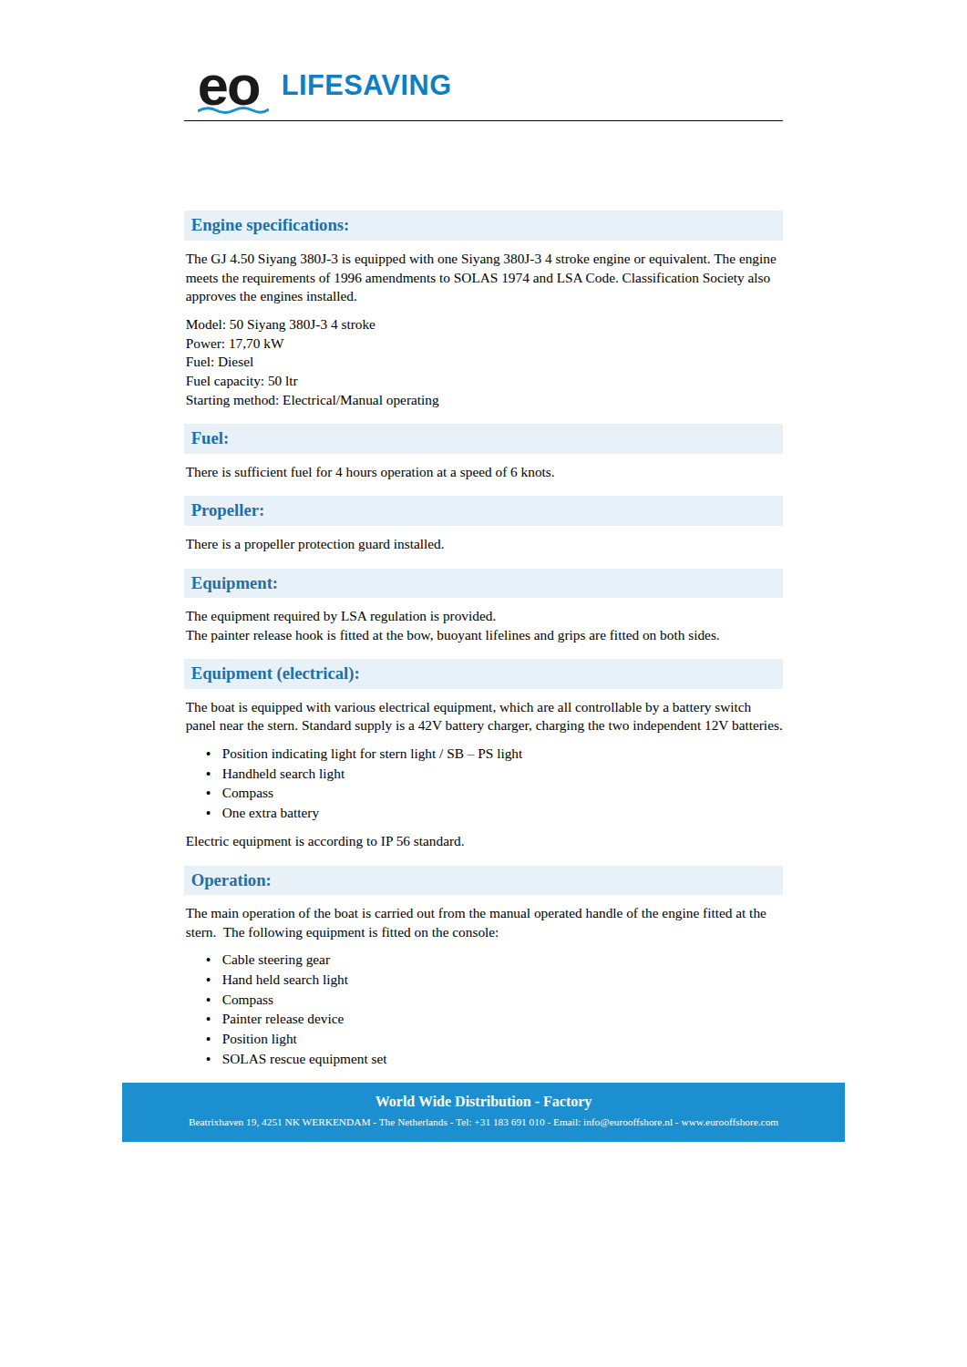eo
LIFESAVING
Engine specifications:
The GJ 4.50 Siyang 380J-3 is equipped with one Siyang 380J-3 4 stroke engine or equivalent. The engine meets the requirements of 1996 amendments to SOLAS 1974 and LSA Code. Classification Society also approves the engines installed.
Model: 50 Siyang 380J-3 4 stroke
Power: 17,70 kW
Fuel: Diesel
Fuel capacity: 50 ltr
Starting method: Electrical/Manual operating
Fuel:
There is sufficient fuel for 4 hours operation at a speed of 6 knots.
Propeller:
There is a propeller protection guard installed.
Equipment:
The equipment required by LSA regulation is provided.
The painter release hook is fitted at the bow, buoyant lifelines and grips are fitted on both sides.
Equipment (electrical):
The boat is equipped with various electrical equipment, which are all controllable by a battery switch panel near the stern. Standard supply is a 42V battery charger, charging the two independent 12V batteries.
Position indicating light for stern light / SB – PS light
Handheld search light
Compass
One extra battery
Electric equipment is according to IP 56 standard.
Operation:
The main operation of the boat is carried out from the manual operated handle of the engine fitted at the stern. The following equipment is fitted on the console:
Cable steering gear
Hand held search light
Compass
Painter release device
Position light
SOLAS rescue equipment set
World Wide Distribution - Factory
Beatrixhaven 19, 4251 NK WERKENDAM - The Netherlands - Tel: +31 183 691 010 - Email: info@eurooffshore.nl - www.eurooffshore.com